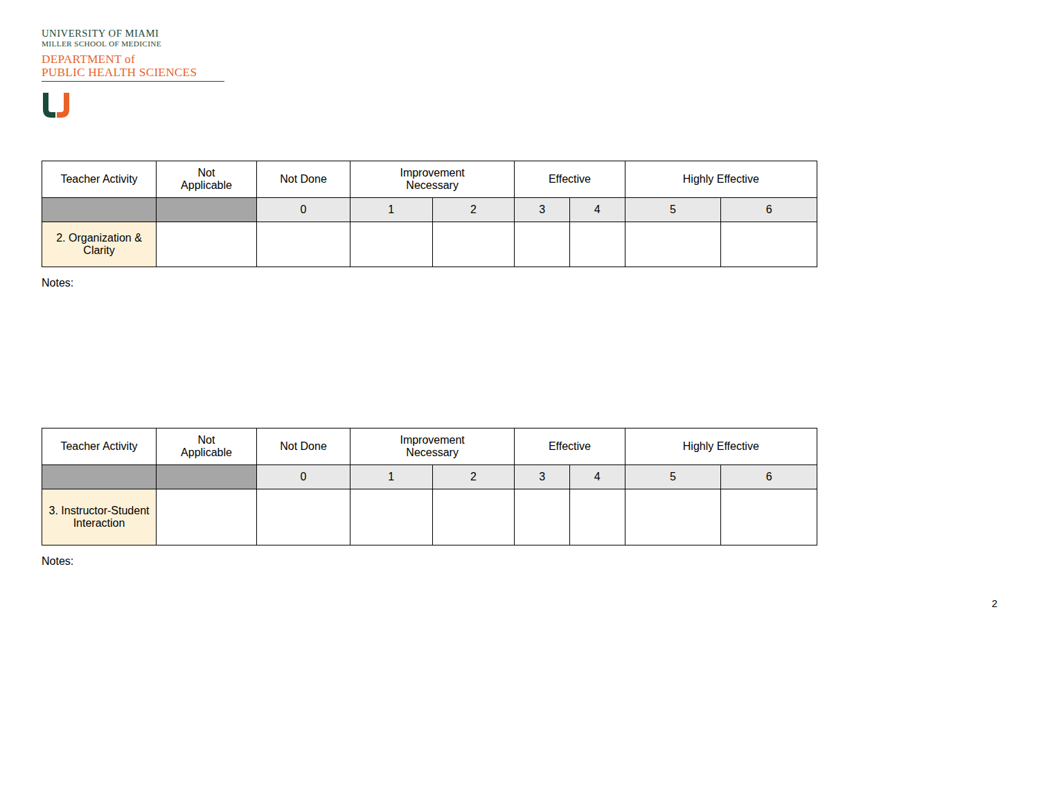UNIVERSITY OF MIAMI
MILLER SCHOOL OF MEDICINE
DEPARTMENT of
PUBLIC HEALTH SCIENCES
| Teacher Activity | Not Applicable | Not Done | Improvement Necessary | Effective | Highly Effective |
| | | 0 | 1 | 2 | 3 | 4 | 5 | 6 |
| 2. Organization & Clarity | | | | | | | | |
Notes:
| Teacher Activity | Not Applicable | Not Done | Improvement Necessary | Effective | Highly Effective |
| | | 0 | 1 | 2 | 3 | 4 | 5 | 6 |
| 3. Instructor-Student Interaction | | | | | | | | |
Notes:
2